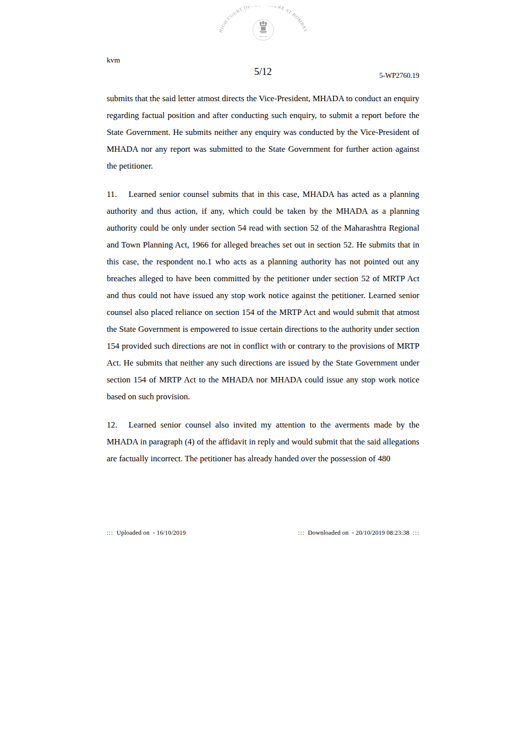HIGH COURT OF JUDICATURE AT BOMBAY सत्यमेव जयते
kvm
5/12
5-WP2760.19
submits that the said letter atmost directs the Vice-President, MHADA to conduct an enquiry regarding factual position and after conducting such enquiry, to submit a report before the State Government. He submits neither any enquiry was conducted by the Vice-President of MHADA nor any report was submitted to the State Government for further action against the petitioner.
11. Learned senior counsel submits that in this case, MHADA has acted as a planning authority and thus action, if any, which could be taken by the MHADA as a planning authority could be only under section 54 read with section 52 of the Maharashtra Regional and Town Planning Act, 1966 for alleged breaches set out in section 52. He submits that in this case, the respondent no.1 who acts as a planning authority has not pointed out any breaches alleged to have been committed by the petitioner under section 52 of MRTP Act and thus could not have issued any stop work notice against the petitioner. Learned senior counsel also placed reliance on section 154 of the MRTP Act and would submit that atmost the State Government is empowered to issue certain directions to the authority under section 154 provided such directions are not in conflict with or contrary to the provisions of MRTP Act. He submits that neither any such directions are issued by the State Government under section 154 of MRTP Act to the MHADA nor MHADA could issue any stop work notice based on such provision.
12. Learned senior counsel also invited my attention to the averments made by the MHADA in paragraph (4) of the affidavit in reply and would submit that the said allegations are factually incorrect. The petitioner has already handed over the possession of 480
::: Uploaded on - 16/10/2019
::: Downloaded on - 20/10/2019 08:23:38 :::